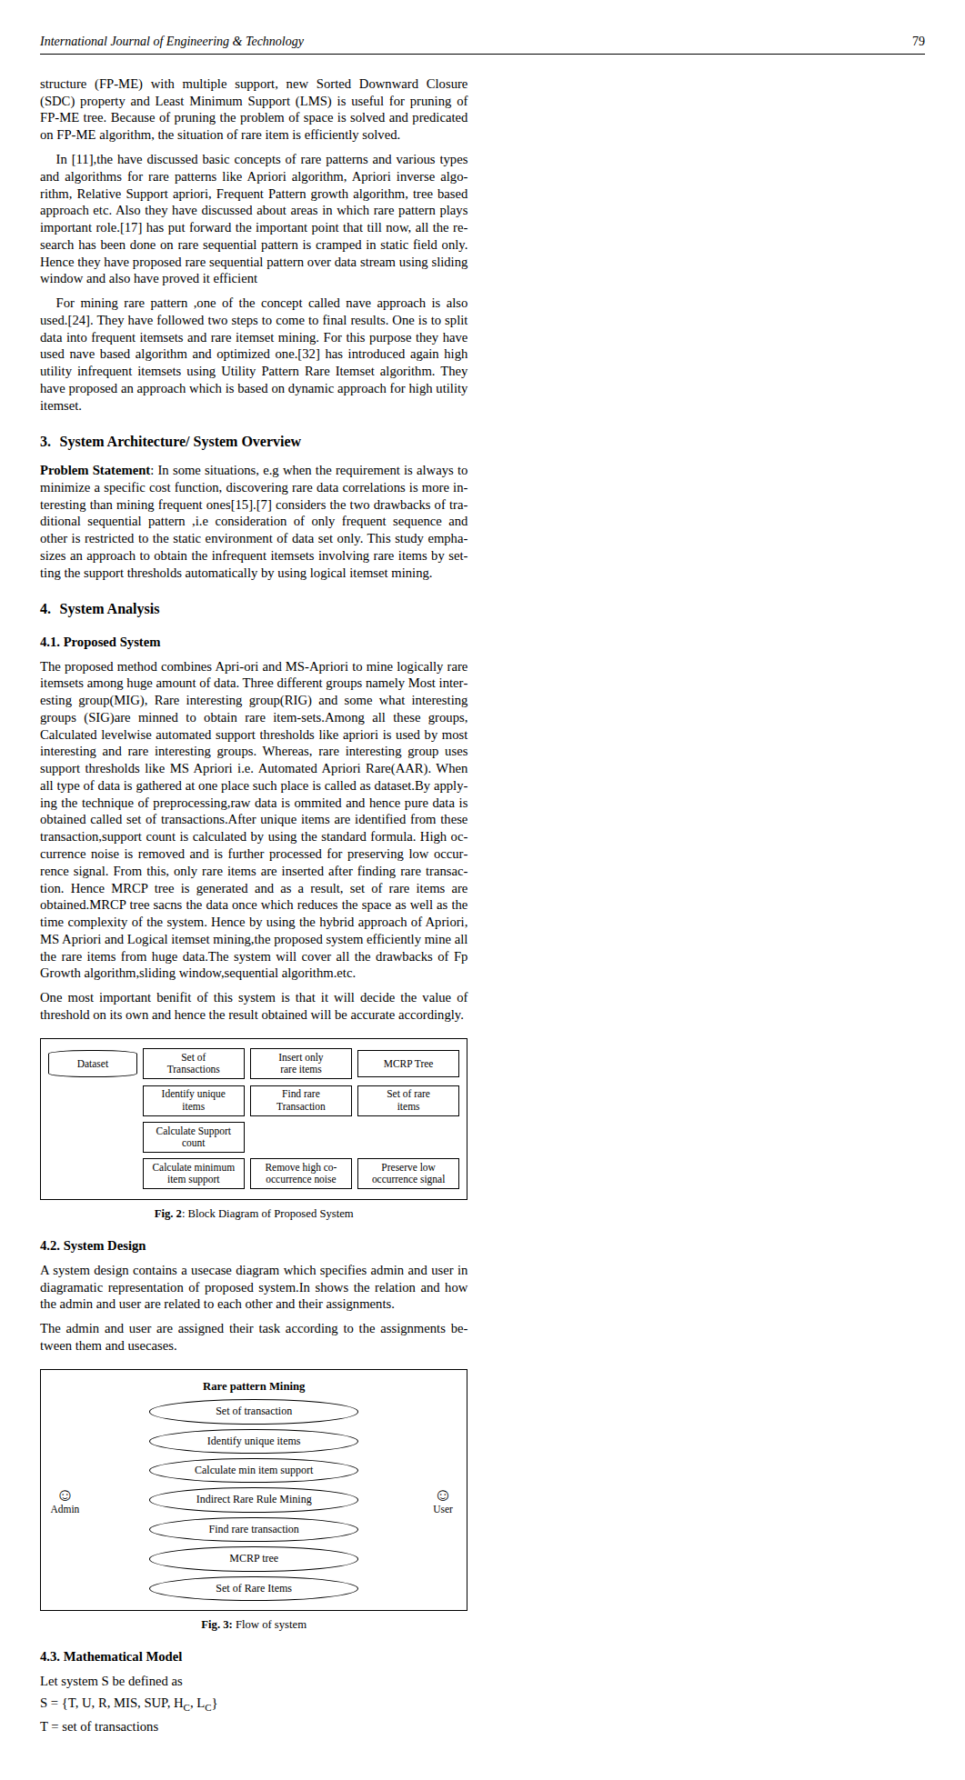International Journal of Engineering & Technology 79
structure (FP-ME) with multiple support, new Sorted Downward Closure (SDC) property and Least Minimum Support (LMS) is useful for pruning of FP-ME tree. Because of pruning the problem of space is solved and predicated on FP-ME algorithm, the situation of rare item is efficiently solved.
In [11],the have discussed basic concepts of rare patterns and various types and algorithms for rare patterns like Apriori algorithm, Apriori inverse algorithm, Relative Support apriori, Frequent Pattern growth algorithm, tree based approach etc. Also they have discussed about areas in which rare pattern plays important role.[17] has put forward the important point that till now, all the research has been done on rare sequential pattern is cramped in static field only. Hence they have proposed rare sequential pattern over data stream using sliding window and also have proved it efficient
For mining rare pattern ,one of the concept called nave approach is also used.[24]. They have followed two steps to come to final results. One is to split data into frequent itemsets and rare itemset mining. For this purpose they have used nave based algorithm and optimized one.[32] has introduced again high utility infrequent itemsets using Utility Pattern Rare Itemset algorithm. They have proposed an approach which is based on dynamic approach for high utility itemset.
3. System Architecture/ System Overview
Problem Statement: In some situations, e.g when the requirement is always to minimize a specific cost function, discovering rare data correlations is more interesting than mining frequent ones[15].[7] considers the two drawbacks of traditional sequential pattern ,i.e consideration of only frequent sequence and other is restricted to the static environment of data set only. This study emphasizes an approach to obtain the infrequent itemsets involving rare items by setting the support thresholds automatically by using logical itemset mining.
4. System Analysis
4.1. Proposed System
The proposed method combines Apri-ori and MS-Apriori to mine logically rare itemsets among huge amount of data. Three different groups namely Most interesting group(MIG), Rare interesting group(RIG) and some what interesting groups (SIG)are minned to obtain rare item-sets.Among all these groups, Calculated levelwise automated support thresholds like apriori is used by most interesting and rare interesting groups. Whereas, rare interesting group uses support thresholds like MS Apriori i.e. Automated Apriori Rare(AAR). When all type of data is gathered at one place such place is called as dataset.By applying the technique of preprocessing,raw data is ommited and hence pure data is obtained called set of transactions.After unique items are identified from these transaction,support count is calculated by using the standard formula. High occurrence noise is removed and is further processed for preserving low occurrence signal. From this, only rare items are inserted after finding rare transaction. Hence MRCP tree is generated and as a result, set of rare items are obtained.MRCP tree sacns the data once which reduces the space as well as the time complexity of the system. Hence by using the hybrid approach of Apriori, MS Apriori and Logical itemset mining,the proposed system efficiently mine all the rare items from huge data.The system will cover all the drawbacks of Fp Growth algorithm,sliding window,sequential algorithm.etc.
One most important benifit of this system is that it will decide the value of threshold on its own and hence the result obtained will be accurate accordingly.
Dataset
Set of
Transactions
Insert only
rare items
MCRP Tree
Identify unique
items
Find rare
Transaction
Set of rare
items
Calculate Support
count
Calculate minimum
item support
Remove high co-
occurrence noise
Preserve low
occurrence signal
Fig. 2: Block Diagram of Proposed System
4.2. System Design
A system design contains a usecase diagram which specifies admin and user in diagramatic representation of proposed system.In shows the relation and how the admin and user are related to each other and their assignments.
The admin and user are assigned their task according to the assignments between them and usecases.
Rare pattern Mining
☺Admin
Set of transaction
Identify unique items
Calculate min item support
Indirect Rare Rule Mining
Find rare transaction
MCRP tree
Set of Rare Items
☺User
Fig. 3: Flow of system
4.3. Mathematical Model
Let system S be defined as
S = {T, U, R, MIS, SUP, HC, LC}
T = set of transactions